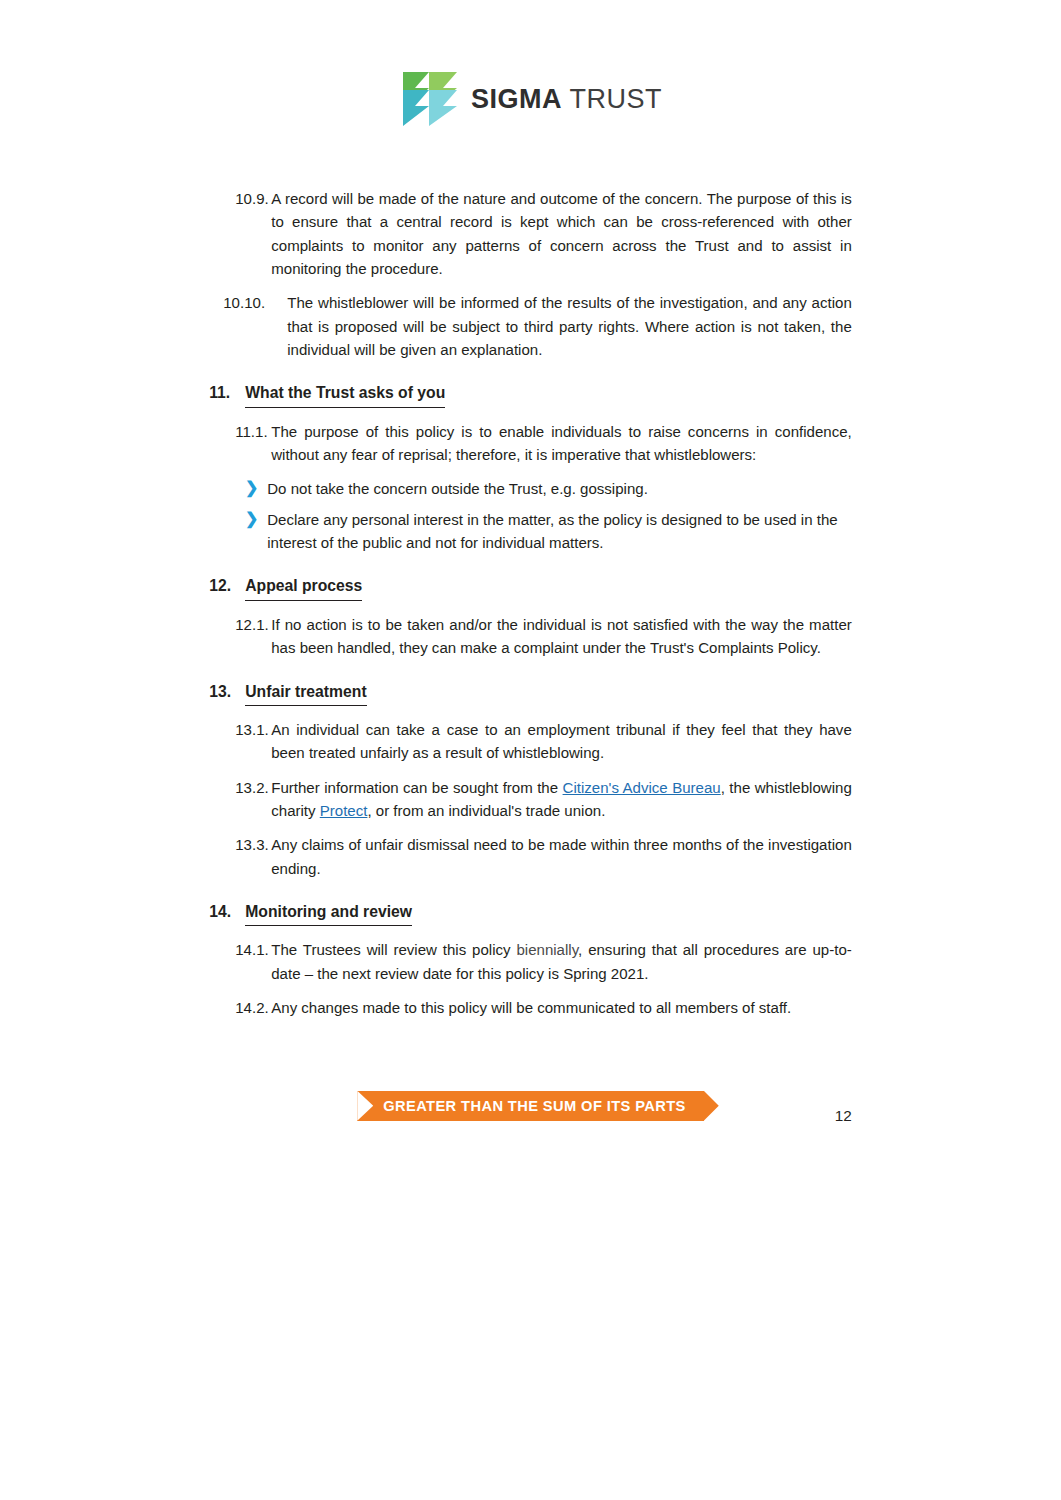SIGMA TRUST
10.9.
A record will be made of the nature and outcome of the concern. The purpose of this is to ensure that a central record is kept which can be cross-referenced with other complaints to monitor any patterns of concern across the Trust and to assist in monitoring the procedure.
10.10.
The whistleblower will be informed of the results of the investigation, and any action that is proposed will be subject to third party rights. Where action is not taken, the individual will be given an explanation.
11. What the Trust asks of you
11.1.
The purpose of this policy is to enable individuals to raise concerns in confidence, without any fear of reprisal; therefore, it is imperative that whistleblowers:
❯Do not take the concern outside the Trust, e.g. gossiping.
❯Declare any personal interest in the matter, as the policy is designed to be used in the interest of the public and not for individual matters.
12. Appeal process
12.1.
If no action is to be taken and/or the individual is not satisfied with the way the matter has been handled, they can make a complaint under the Trust's Complaints Policy.
13. Unfair treatment
13.1.
An individual can take a case to an employment tribunal if they feel that they have been treated unfairly as a result of whistleblowing.
13.2.
Further information can be sought from the Citizen's Advice Bureau, the whistleblowing charity Protect, or from an individual's trade union.
13.3.
Any claims of unfair dismissal need to be made within three months of the investigation ending.
14. Monitoring and review
14.1.
The Trustees will review this policy biennially, ensuring that all procedures are up-to-date – the next review date for this policy is Spring 2021.
14.2.
Any changes made to this policy will be communicated to all members of staff.
GREATER THAN THE SUM OF ITS PARTS
12